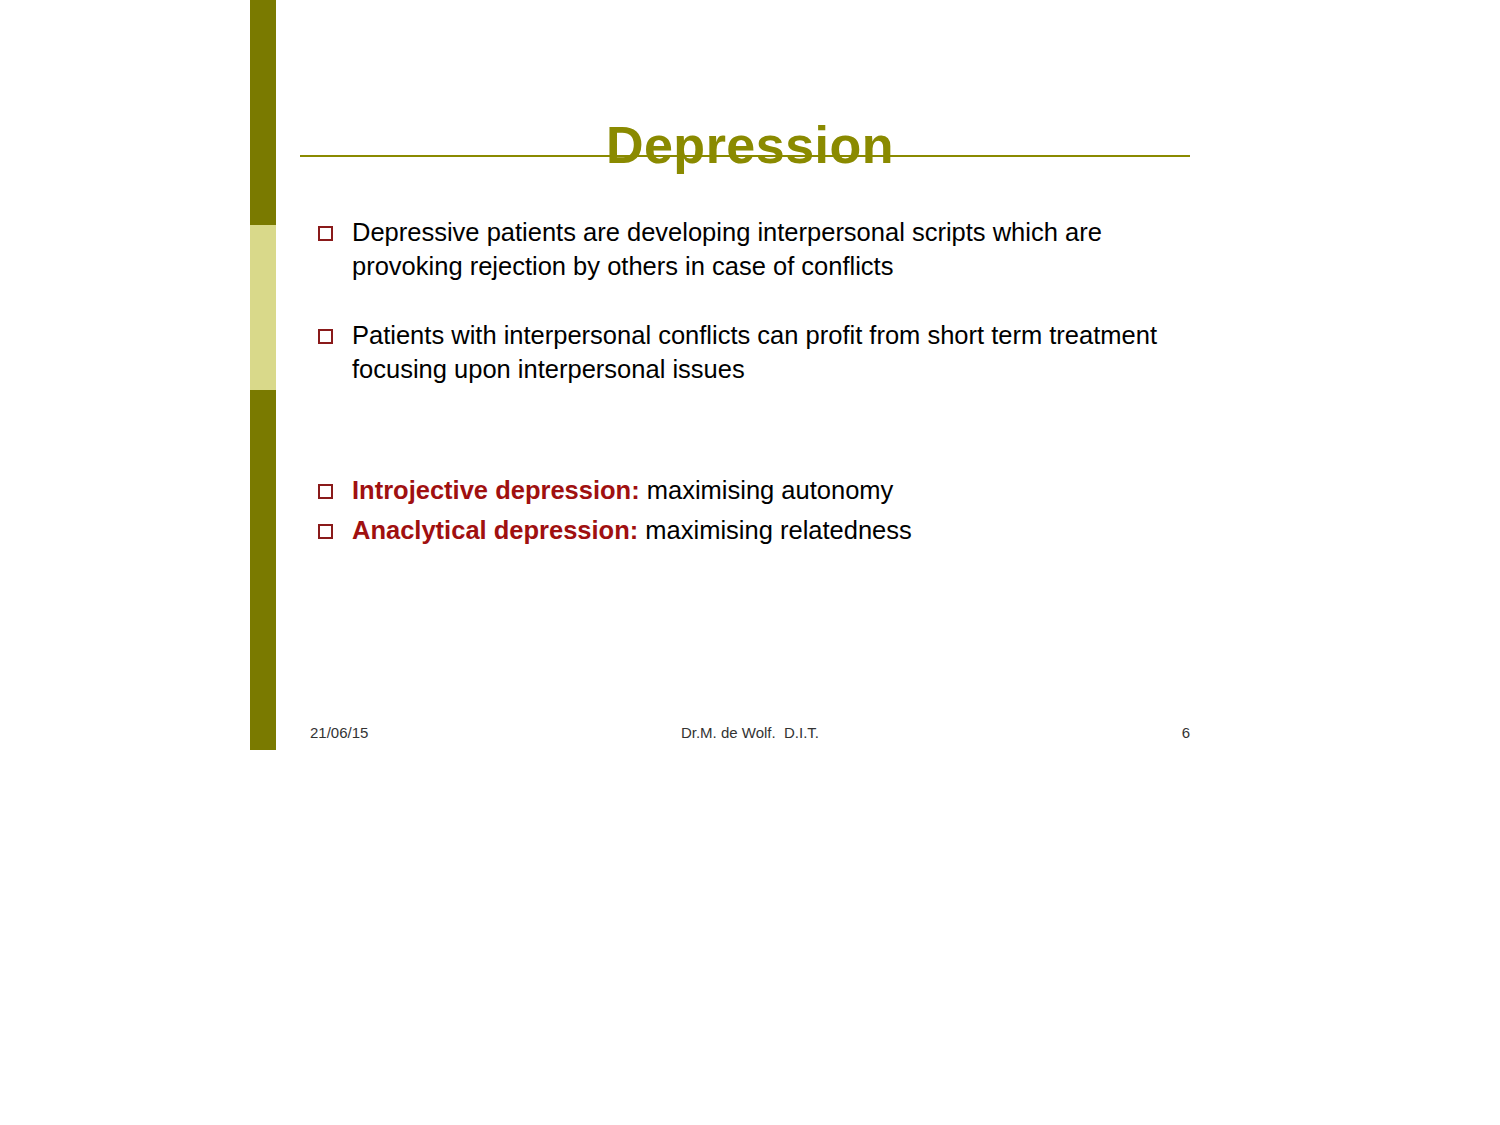Depression
Depressive patients are developing interpersonal scripts which are provoking rejection by others in case of conflicts
Patients with interpersonal conflicts can profit from short term treatment focusing upon interpersonal issues
Introjective depression: maximising autonomy
Anaclytical depression: maximising relatedness
21/06/15 Dr.M. de Wolf. D.I.T. 6